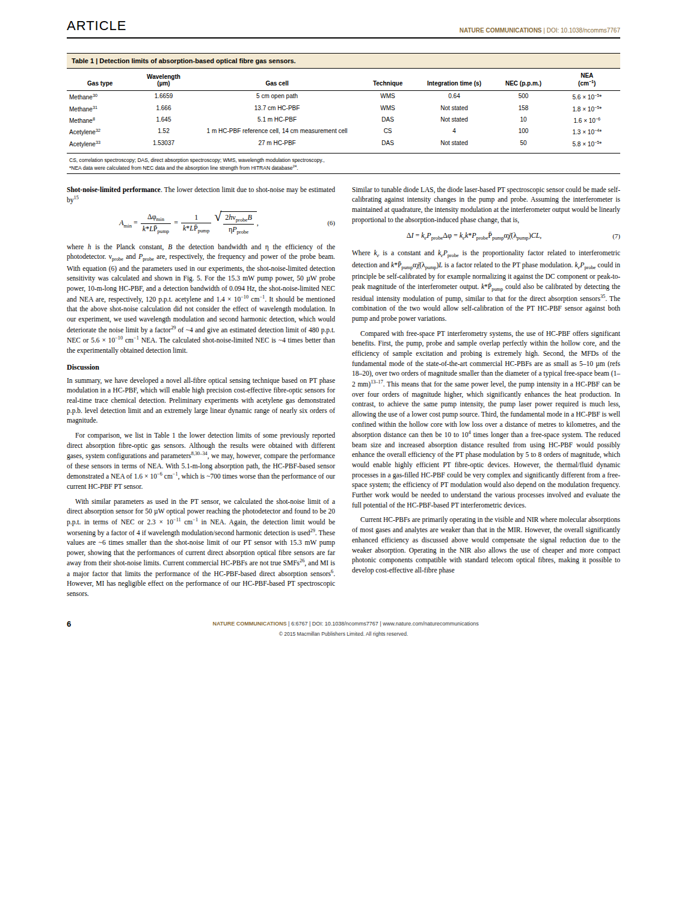ARTICLE
NATURE COMMUNICATIONS | DOI: 10.1038/ncomms7767
Table 1 | Detection limits of absorption-based optical fibre gas sensors.
| Gas type | Wavelength (µm) | Gas cell | Technique | Integration time (s) | NEC (p.p.m.) | NEA (cm −1 ) |
| --- | --- | --- | --- | --- | --- | --- |
| Methane 30 | 1.6659 | 5 cm open path | WMS | 0.64 | 500 | 5.6 × 10 −5 * |
| Methane 31 | 1.666 | 13.7 cm HC-PBF | WMS | Not stated | 158 | 1.8 × 10 −5 * |
| Methane 8 | 1.645 | 5.1 m HC-PBF | DAS | Not stated | 10 | 1.6 × 10 −6 |
| Acetylene 32 | 1.52 | 1 m HC-PBF reference cell, 14 cm measurement cell | CS | 4 | 100 | 1.3 × 10 −4 * |
| Acetylene 33 | 1.53037 | 27 m HC-PBF | DAS | Not stated | 50 | 5.8 × 10 −5 * |
CS, correlation spectroscopy; DAS, direct absorption spectroscopy; WMS, wavelength modulation spectroscopy.,
*NEA data were calculated from NEC data and the absorption line strength from HITRAN database24.
Shot-noise-limited performance. The lower detection limit due to shot-noise may be estimated by15
Amin = Δφmin k*LP̄pump = 1 k*LP̄pump 2hνprobeB ηPprobe,
(6)
where h is the Planck constant, B the detection bandwidth and η the efficiency of the photodetector. νprobe and Pprobe are, respectively, the frequency and power of the probe beam. With equation (6) and the parameters used in our experiments, the shot-noise-limited detection sensitivity was calculated and shown in Fig. 5. For the 15.3 mW pump power, 50 µW probe power, 10-m-long HC-PBF, and a detection bandwidth of 0.094 Hz, the shot-noise-limited NEC and NEA are, respectively, 120 p.p.t. acetylene and 1.4 × 10−10 cm−1. It should be mentioned that the above shot-noise calculation did not consider the effect of wavelength modulation. In our experiment, we used wavelength modulation and second harmonic detection, which would deteriorate the noise limit by a factor29 of ~4 and give an estimated detection limit of 480 p.p.t. NEC or 5.6 × 10−10 cm−1 NEA. The calculated shot-noise-limited NEC is ~4 times better than the experimentally obtained detection limit.
Discussion
In summary, we have developed a novel all-fibre optical sensing technique based on PT phase modulation in a HC-PBF, which will enable high precision cost-effective fibre-optic sensors for real-time trace chemical detection. Preliminary experiments with acetylene gas demonstrated p.p.b. level detection limit and an extremely large linear dynamic range of nearly six orders of magnitude.
For comparison, we list in Table 1 the lower detection limits of some previously reported direct absorption fibre-optic gas sensors. Although the results were obtained with different gases, system configurations and parameters8,30–34, we may, however, compare the performance of these sensors in terms of NEA. With 5.1-m-long absorption path, the HC-PBF-based sensor demonstrated a NEA of 1.6 × 10−6 cm−1, which is ~700 times worse than the performance of our current HC-PBF PT sensor.
With similar parameters as used in the PT sensor, we calculated the shot-noise limit of a direct absorption sensor for 50 µW optical power reaching the photodetector and found to be 20 p.p.t. in terms of NEC or 2.3 × 10−11 cm−1 in NEA. Again, the detection limit would be worsening by a factor of 4 if wavelength modulation/second harmonic detection is used29. These values are ~6 times smaller than the shot-noise limit of our PT sensor with 15.3 mW pump power, showing that the performances of current direct absorption optical fibre sensors are far away from their shot-noise limits. Current commercial HC-PBFs are not true SMFs26, and MI is a major factor that limits the performance of the HC-PBF-based direct absorption sensors6. However, MI has negligible effect on the performance of our HC-PBF-based PT spectroscopic sensors.
Similar to tunable diode LAS, the diode laser-based PT spectroscopic sensor could be made self-calibrating against intensity changes in the pump and probe. Assuming the interferometer is maintained at quadrature, the intensity modulation at the interferometer output would be linearly proportional to the absorption-induced phase change, that is,
ΔI = kePprobeΔφ = kek*PprobeP̄pumpαχ̄(λpump)CL,
(7)
Where ke is a constant and kePprobe is the proportionality factor related to interferometric detection and k*P̄pumpαχ̄(λpump)L is a factor related to the PT phase modulation. kePprobe could in principle be self-calibrated by for example normalizing it against the DC component or peak-to-peak magnitude of the interferometer output. k*P̄pump could also be calibrated by detecting the residual intensity modulation of pump, similar to that for the direct absorption sensors35. The combination of the two would allow self-calibration of the PT HC-PBF sensor against both pump and probe power variations.
Compared with free-space PT interferometry systems, the use of HC-PBF offers significant benefits. First, the pump, probe and sample overlap perfectly within the hollow core, and the efficiency of sample excitation and probing is extremely high. Second, the MFDs of the fundamental mode of the state-of-the-art commercial HC-PBFs are as small as 5–10 µm (refs 18–20), over two orders of magnitude smaller than the diameter of a typical free-space beam (1–2 mm)13–17. This means that for the same power level, the pump intensity in a HC-PBF can be over four orders of magnitude higher, which significantly enhances the heat production. In contrast, to achieve the same pump intensity, the pump laser power required is much less, allowing the use of a lower cost pump source. Third, the fundamental mode in a HC-PBF is well confined within the hollow core with low loss over a distance of metres to kilometres, and the absorption distance can then be 10 to 104 times longer than a free-space system. The reduced beam size and increased absorption distance resulted from using HC-PBF would possibly enhance the overall efficiency of the PT phase modulation by 5 to 8 orders of magnitude, which would enable highly efficient PT fibre-optic devices. However, the thermal/fluid dynamic processes in a gas-filled HC-PBF could be very complex and significantly different from a free-space system; the efficiency of PT modulation would also depend on the modulation frequency. Further work would be needed to understand the various processes involved and evaluate the full potential of the HC-PBF-based PT interferometric devices.
Current HC-PBFs are primarily operating in the visible and NIR where molecular absorptions of most gases and analytes are weaker than that in the MIR. However, the overall significantly enhanced efficiency as discussed above would compensate the signal reduction due to the weaker absorption. Operating in the NIR also allows the use of cheaper and more compact photonic components compatible with standard telecom optical fibres, making it possible to develop cost-effective all-fibre phase
6
NATURE COMMUNICATIONS | 6:6767 | DOI: 10.1038/ncomms7767 | www.nature.com/naturecommunications
© 2015 Macmillan Publishers Limited. All rights reserved.